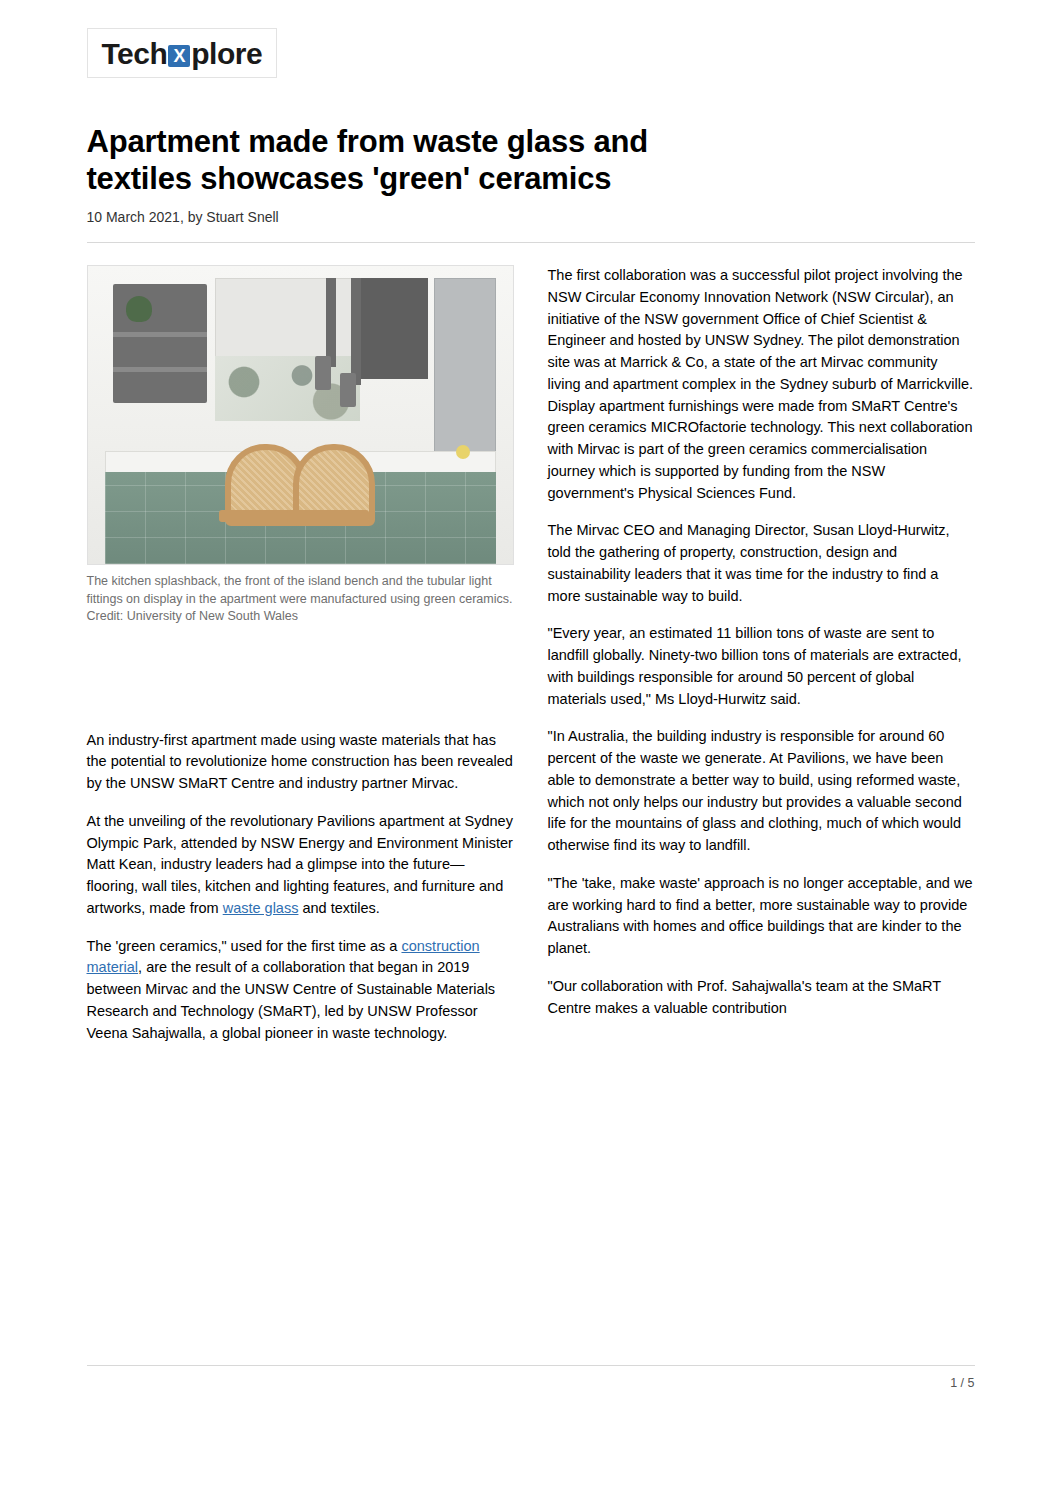TechXplore
Apartment made from waste glass and
textiles showcases 'green' ceramics
10 March 2021, by Stuart Snell
The kitchen splashback, the front of the island bench and the tubular light fittings on display in the apartment were manufactured using green ceramics. Credit: University of New South Wales
An industry-first apartment made using waste materials that has the potential to revolutionize home construction has been revealed by the UNSW SMaRT Centre and industry partner Mirvac.
At the unveiling of the revolutionary Pavilions apartment at Sydney Olympic Park, attended by NSW Energy and Environment Minister Matt Kean, industry leaders had a glimpse into the future—flooring, wall tiles, kitchen and lighting features, and furniture and artworks, made from waste glass and textiles.
The 'green ceramics," used for the first time as a construction material, are the result of a collaboration that began in 2019 between Mirvac and the UNSW Centre of Sustainable Materials Research and Technology (SMaRT), led by UNSW Professor Veena Sahajwalla, a global pioneer in waste technology.
The first collaboration was a successful pilot project involving the NSW Circular Economy Innovation Network (NSW Circular), an initiative of the NSW government Office of Chief Scientist & Engineer and hosted by UNSW Sydney. The pilot demonstration site was at Marrick & Co, a state of the art Mirvac community living and apartment complex in the Sydney suburb of Marrickville. Display apartment furnishings were made from SMaRT Centre's green ceramics MICROfactorie technology. This next collaboration with Mirvac is part of the green ceramics commercialisation journey which is supported by funding from the NSW government's Physical Sciences Fund.
The Mirvac CEO and Managing Director, Susan Lloyd-Hurwitz, told the gathering of property, construction, design and sustainability leaders that it was time for the industry to find a more sustainable way to build.
"Every year, an estimated 11 billion tons of waste are sent to landfill globally. Ninety-two billion tons of materials are extracted, with buildings responsible for around 50 percent of global materials used," Ms Lloyd-Hurwitz said.
"In Australia, the building industry is responsible for around 60 percent of the waste we generate. At Pavilions, we have been able to demonstrate a better way to build, using reformed waste, which not only helps our industry but provides a valuable second life for the mountains of glass and clothing, much of which would otherwise find its way to landfill.
"The 'take, make waste' approach is no longer acceptable, and we are working hard to find a better, more sustainable way to provide Australians with homes and office buildings that are kinder to the planet.
"Our collaboration with Prof. Sahajwalla's team at the SMaRT Centre makes a valuable contribution
1 / 5